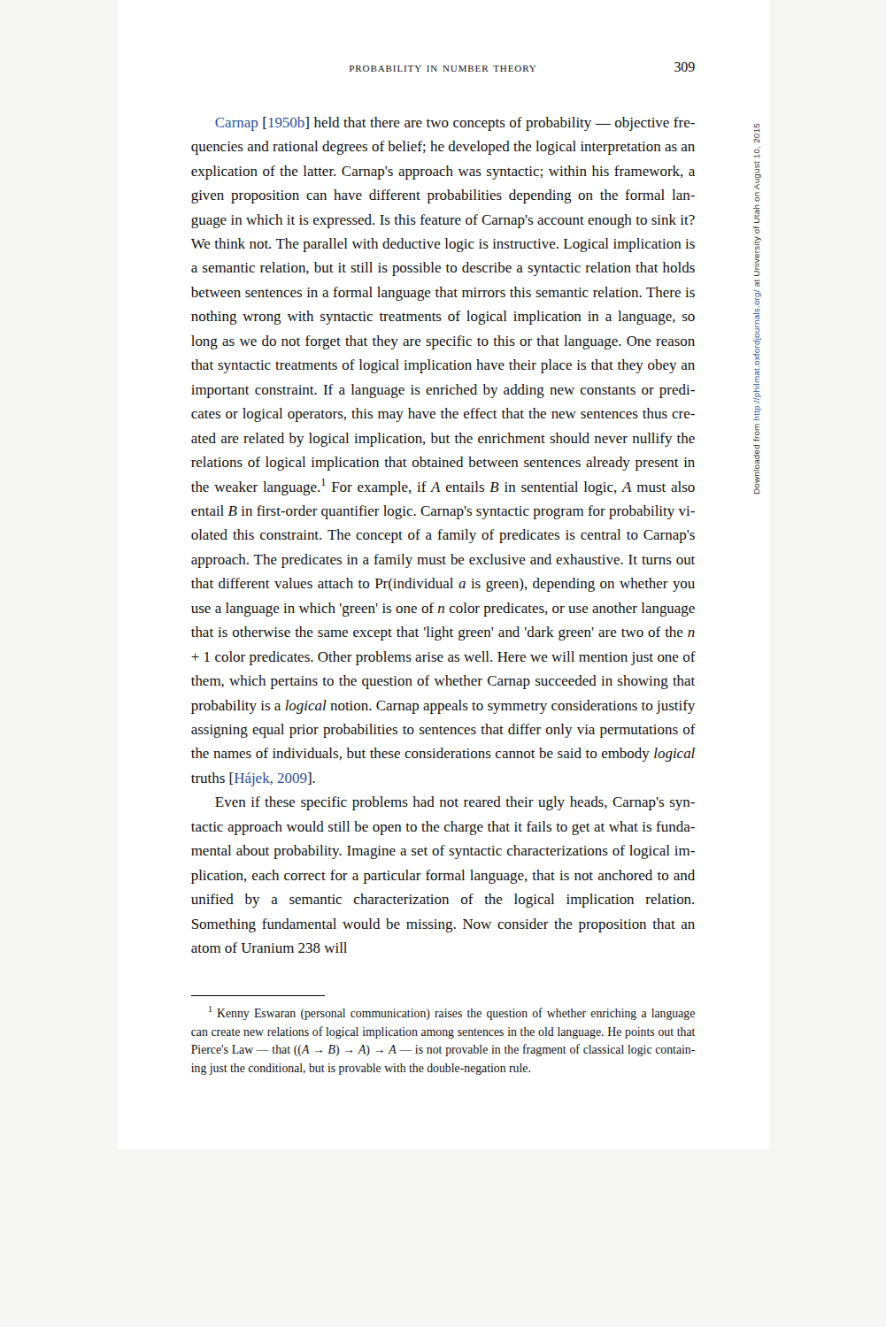probability in number theory 309
Carnap [1950b] held that there are two concepts of probability — objective frequencies and rational degrees of belief; he developed the logical interpretation as an explication of the latter. Carnap's approach was syntactic; within his framework, a given proposition can have different probabilities depending on the formal language in which it is expressed. Is this feature of Carnap's account enough to sink it? We think not. The parallel with deductive logic is instructive. Logical implication is a semantic relation, but it still is possible to describe a syntactic relation that holds between sentences in a formal language that mirrors this semantic relation. There is nothing wrong with syntactic treatments of logical implication in a language, so long as we do not forget that they are specific to this or that language. One reason that syntactic treatments of logical implication have their place is that they obey an important constraint. If a language is enriched by adding new constants or predicates or logical operators, this may have the effect that the new sentences thus created are related by logical implication, but the enrichment should never nullify the relations of logical implication that obtained between sentences already present in the weaker language.1 For example, if A entails B in sentential logic, A must also entail B in first-order quantifier logic. Carnap's syntactic program for probability violated this constraint. The concept of a family of predicates is central to Carnap's approach. The predicates in a family must be exclusive and exhaustive. It turns out that different values attach to Pr(individual a is green), depending on whether you use a language in which 'green' is one of n color predicates, or use another language that is otherwise the same except that 'light green' and 'dark green' are two of the n + 1 color predicates. Other problems arise as well. Here we will mention just one of them, which pertains to the question of whether Carnap succeeded in showing that probability is a logical notion. Carnap appeals to symmetry considerations to justify assigning equal prior probabilities to sentences that differ only via permutations of the names of individuals, but these considerations cannot be said to embody logical truths [Hájek, 2009].
Even if these specific problems had not reared their ugly heads, Carnap's syntactic approach would still be open to the charge that it fails to get at what is fundamental about probability. Imagine a set of syntactic characterizations of logical implication, each correct for a particular formal language, that is not anchored to and unified by a semantic characterization of the logical implication relation. Something fundamental would be missing. Now consider the proposition that an atom of Uranium 238 will
1 Kenny Eswaran (personal communication) raises the question of whether enriching a language can create new relations of logical implication among sentences in the old language. He points out that Pierce's Law — that ((A → B) → A) → A — is not provable in the fragment of classical logic containing just the conditional, but is provable with the double-negation rule.
Downloaded from http://philmat.oxfordjournals.org/ at University of Utah on August 10, 2015